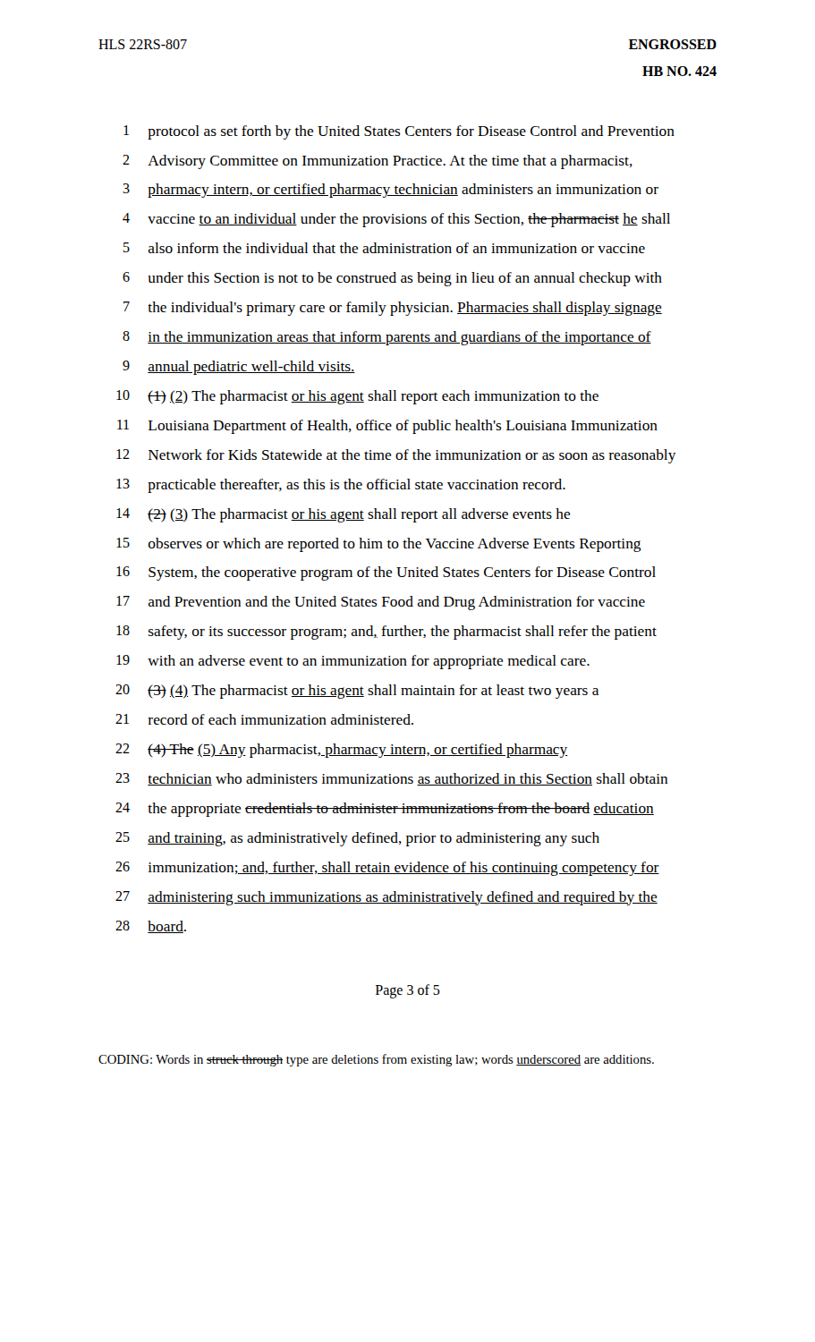HLS 22RS-807
ENGROSSED
HB NO. 424
protocol as set forth by the United States Centers for Disease Control and Prevention
Advisory Committee on Immunization Practice. At the time that a pharmacist,
pharmacy intern, or certified pharmacy technician administers an immunization or
vaccine to an individual under the provisions of this Section, the pharmacist he shall
also inform the individual that the administration of an immunization or vaccine
under this Section is not to be construed as being in lieu of an annual checkup with
the individual's primary care or family physician. Pharmacies shall display signage
in the immunization areas that inform parents and guardians of the importance of
annual pediatric well-child visits.
(1) (2) The pharmacist or his agent shall report each immunization to the
Louisiana Department of Health, office of public health's Louisiana Immunization
Network for Kids Statewide at the time of the immunization or as soon as reasonably
practicable thereafter, as this is the official state vaccination record.
(2) (3) The pharmacist or his agent shall report all adverse events he
observes or which are reported to him to the Vaccine Adverse Events Reporting
System, the cooperative program of the United States Centers for Disease Control
and Prevention and the United States Food and Drug Administration for vaccine
safety, or its successor program; and, further, the pharmacist shall refer the patient
with an adverse event to an immunization for appropriate medical care.
(3) (4) The pharmacist or his agent shall maintain for at least two years a
record of each immunization administered.
(4) The (5) Any pharmacist, pharmacy intern, or certified pharmacy
technician who administers immunizations as authorized in this Section shall obtain
the appropriate credentials to administer immunizations from the board education
and training, as administratively defined, prior to administering any such
immunization; and, further, shall retain evidence of his continuing competency for
administering such immunizations as administratively defined and required by the
board.
Page 3 of 5
CODING: Words in struck through type are deletions from existing law; words underscored are additions.